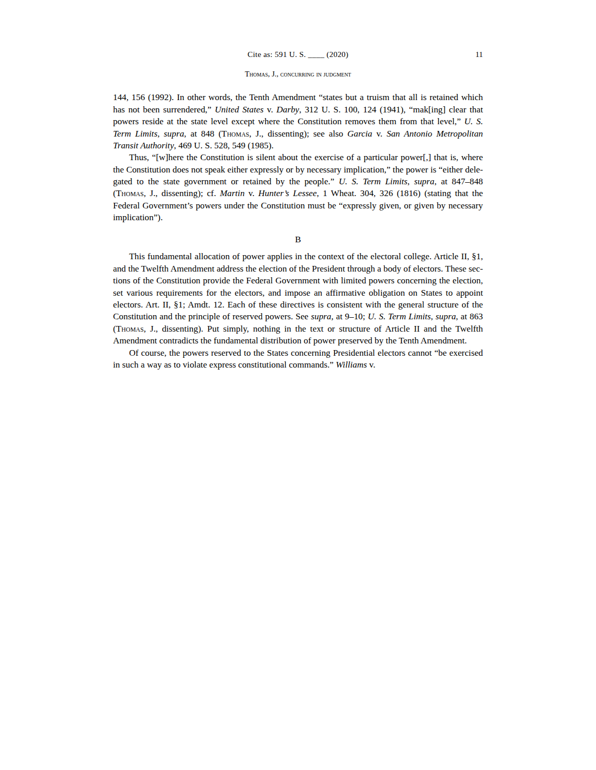Cite as: 591 U. S. ____ (2020) 11
Thomas, J., concurring in judgment
144, 156 (1992). In other words, the Tenth Amendment “states but a truism that all is retained which has not been surrendered,” United States v. Darby, 312 U. S. 100, 124 (1941), “mak[ing] clear that powers reside at the state level except where the Constitution removes them from that level,” U. S. Term Limits, supra, at 848 (Thomas, J., dissenting); see also Garcia v. San Antonio Metropolitan Transit Authority, 469 U. S. 528, 549 (1985).
Thus, “[w]here the Constitution is silent about the exercise of a particular power[,] that is, where the Constitution does not speak either expressly or by necessary implication,” the power is “either delegated to the state government or retained by the people.” U. S. Term Limits, supra, at 847–848 (Thomas, J., dissenting); cf. Martin v. Hunter’s Lessee, 1 Wheat. 304, 326 (1816) (stating that the Federal Government’s powers under the Constitution must be “expressly given, or given by necessary implication”).
B
This fundamental allocation of power applies in the context of the electoral college. Article II, §1, and the Twelfth Amendment address the election of the President through a body of electors. These sections of the Constitution provide the Federal Government with limited powers concerning the election, set various requirements for the electors, and impose an affirmative obligation on States to appoint electors. Art. II, §1; Amdt. 12. Each of these directives is consistent with the general structure of the Constitution and the principle of reserved powers. See supra, at 9–10; U. S. Term Limits, supra, at 863 (Thomas, J., dissenting). Put simply, nothing in the text or structure of Article II and the Twelfth Amendment contradicts the fundamental distribution of power preserved by the Tenth Amendment.
Of course, the powers reserved to the States concerning Presidential electors cannot “be exercised in such a way as to violate express constitutional commands.” Williams v.